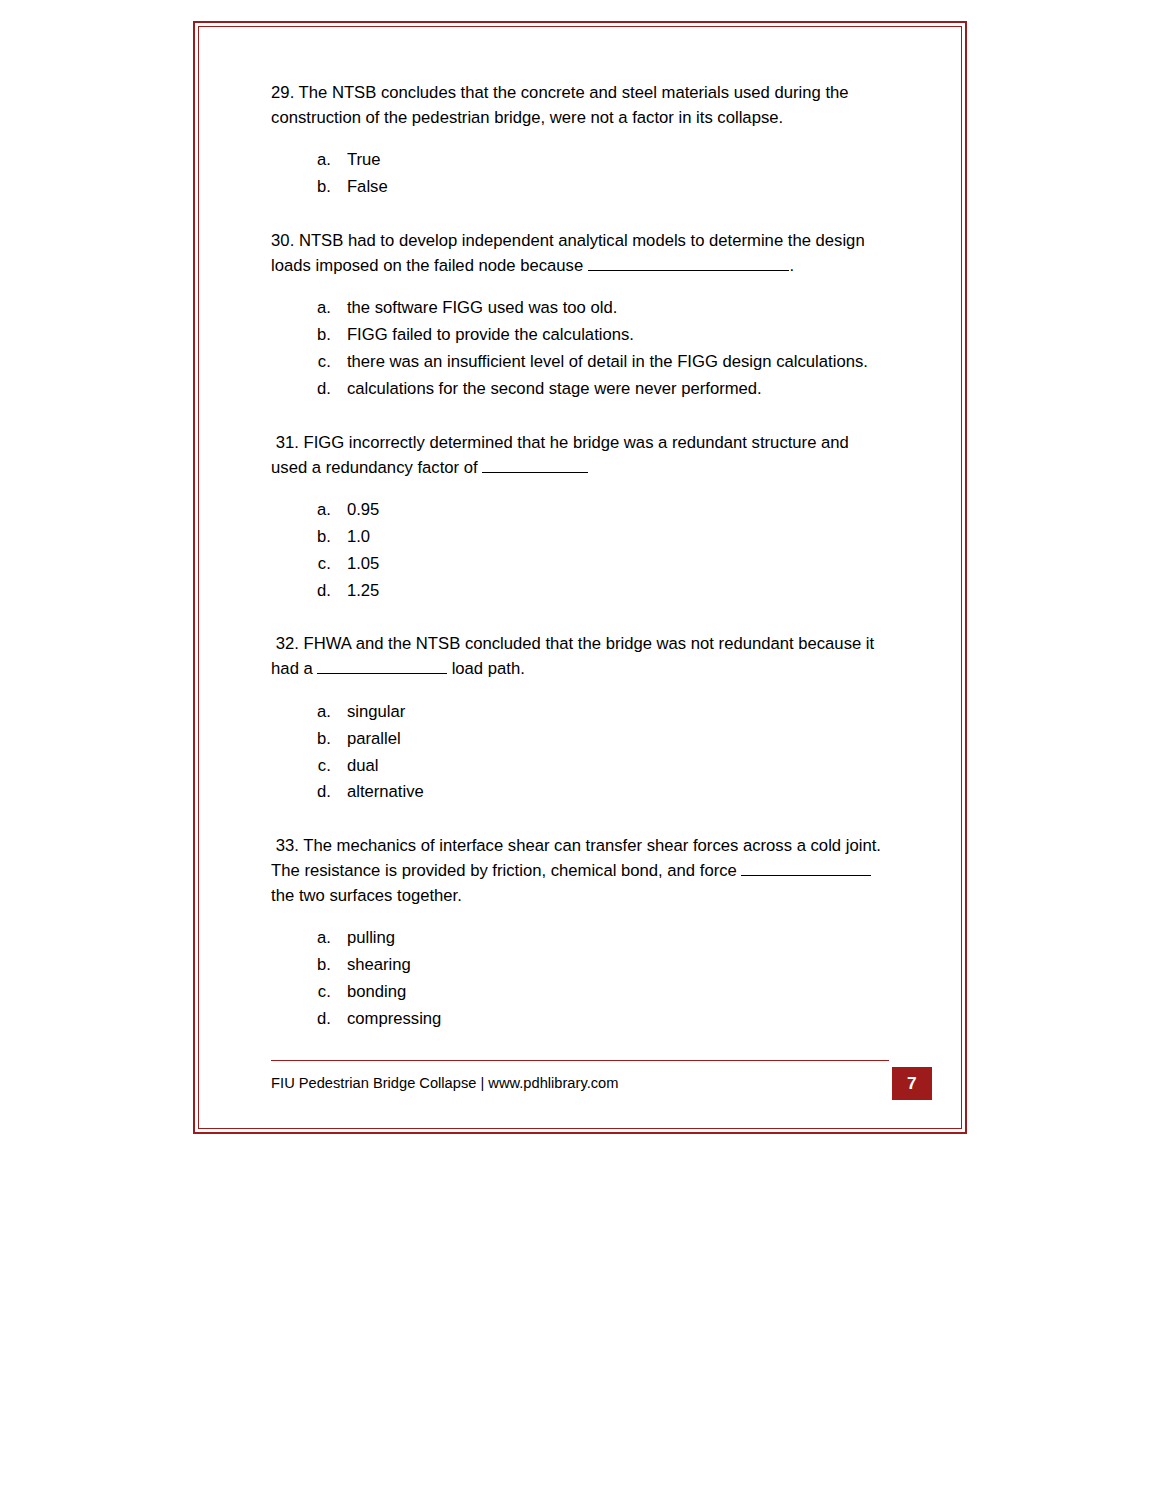29. The NTSB concludes that the concrete and steel materials used during the construction of the pedestrian bridge, were not a factor in its collapse.
True
False
30. NTSB had to develop independent analytical models to determine the design loads imposed on the failed node because .
the software FIGG used was too old.
FIGG failed to provide the calculations.
there was an insufficient level of detail in the FIGG design calculations.
calculations for the second stage were never performed.
31. FIGG incorrectly determined that he bridge was a redundant structure and used a redundancy factor of
0.95
1.0
1.05
1.25
32. FHWA and the NTSB concluded that the bridge was not redundant because it had a load path.
singular
parallel
dual
alternative
33. The mechanics of interface shear can transfer shear forces across a cold joint. The resistance is provided by friction, chemical bond, and force the two surfaces together.
pulling
shearing
bonding
compressing
FIU Pedestrian Bridge Collapse | www.pdhlibrary.com 7